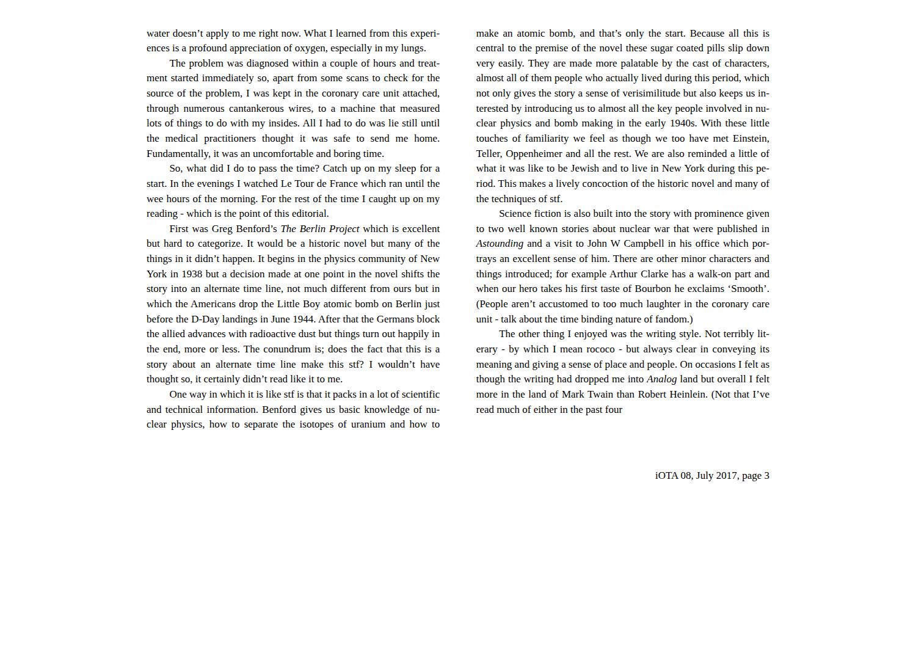water doesn’t apply to me right now. What I learned from this experiences is a profound appreciation of oxygen, especially in my lungs.
The problem was diagnosed within a couple of hours and treatment started immediately so, apart from some scans to check for the source of the problem, I was kept in the coronary care unit attached, through numerous cantankerous wires, to a machine that measured lots of things to do with my insides. All I had to do was lie still until the medical practitioners thought it was safe to send me home. Fundamentally, it was an uncomfortable and boring time.
So, what did I do to pass the time? Catch up on my sleep for a start. In the evenings I watched Le Tour de France which ran until the wee hours of the morning. For the rest of the time I caught up on my reading - which is the point of this editorial.
First was Greg Benford’s The Berlin Project which is excellent but hard to categorize. It would be a historic novel but many of the things in it didn’t happen. It begins in the physics community of New York in 1938 but a decision made at one point in the novel shifts the story into an alternate time line, not much different from ours but in which the Americans drop the Little Boy atomic bomb on Berlin just before the D-Day landings in June 1944. After that the Germans block the allied advances with radioactive dust but things turn out happily in the end, more or less. The conundrum is; does the fact that this is a story about an alternate time line make this stf? I wouldn’t have thought so, it certainly didn’t read like it to me.
One way in which it is like stf is that it packs in a lot of scientific and technical information. Benford gives us basic knowledge of nuclear physics, how to separate the isotopes of uranium and how to make an atomic bomb, and that’s only the start. Because all this is central to the premise of the novel these sugar coated pills slip down very easily. They are made more palatable by the cast of characters, almost all of them people who actually lived during this period, which not only gives the story a sense of verisimilitude but also keeps us interested by introducing us to almost all the key people involved in nuclear physics and bomb making in the early 1940s. With these little touches of familiarity we feel as though we too have met Einstein, Teller, Oppenheimer and all the rest. We are also reminded a little of what it was like to be Jewish and to live in New York during this period. This makes a lively concoction of the historic novel and many of the techniques of stf.
Science fiction is also built into the story with prominence given to two well known stories about nuclear war that were published in Astounding and a visit to John W Campbell in his office which portrays an excellent sense of him. There are other minor characters and things introduced; for example Arthur Clarke has a walk-on part and when our hero takes his first taste of Bourbon he exclaims ‘Smooth’. (People aren’t accustomed to too much laughter in the coronary care unit - talk about the time binding nature of fandom.)
The other thing I enjoyed was the writing style. Not terribly literary - by which I mean rococo - but always clear in conveying its meaning and giving a sense of place and people. On occasions I felt as though the writing had dropped me into Analog land but overall I felt more in the land of Mark Twain than Robert Heinlein. (Not that I’ve read much of either in the past four
iOTA 08, July 2017, page 3